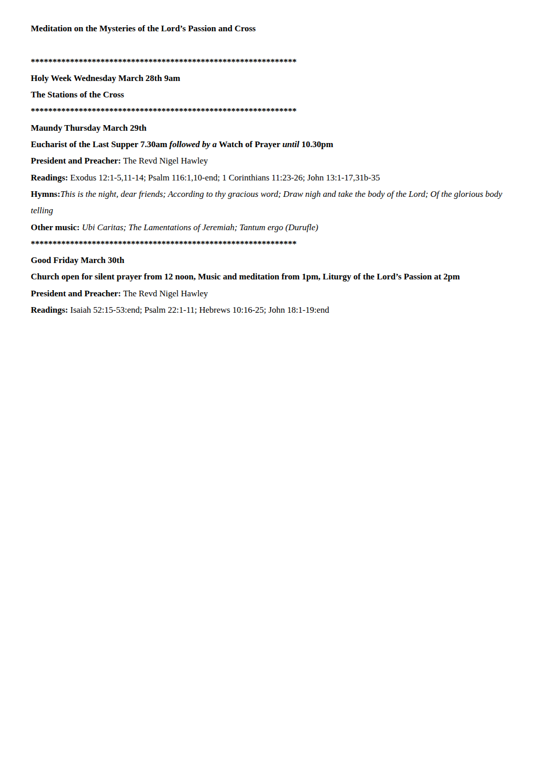Meditation on the Mysteries of the Lord’s Passion and Cross
*************************************************************
Holy Week Wednesday March 28th 9am
The Stations of the Cross
*************************************************************
Maundy Thursday March 29th
Eucharist of the Last Supper 7.30am followed by a Watch of Prayer until 10.30pm
President and Preacher: The Revd Nigel Hawley
Readings: Exodus 12:1-5,11-14; Psalm 116:1,10-end; 1 Corinthians 11:23-26; John 13:1-17,31b-35
Hymns: This is the night, dear friends; According to thy gracious word; Draw nigh and take the body of the Lord; Of the glorious body telling
Other music: Ubi Caritas; The Lamentations of Jeremiah; Tantum ergo (Durufle)
*************************************************************
Good Friday March 30th
Church open for silent prayer from 12 noon, Music and meditation from 1pm, Liturgy of the Lord’s Passion at 2pm
President and Preacher: The Revd Nigel Hawley
Readings: Isaiah 52:15-53:end; Psalm 22:1-11; Hebrews 10:16-25; John 18:1-19:end